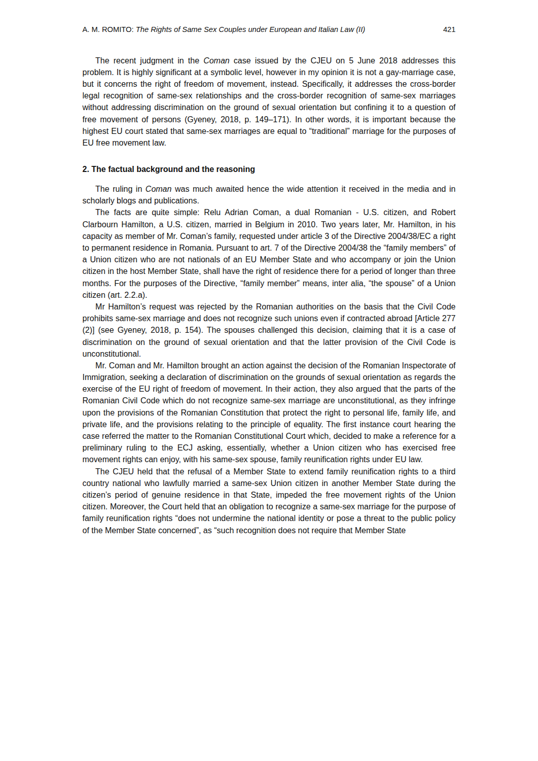A. M. ROMITO: The Rights of Same Sex Couples under European and Italian Law (II) 421
The recent judgment in the Coman case issued by the CJEU on 5 June 2018 addresses this problem. It is highly significant at a symbolic level, however in my opinion it is not a gay-marriage case, but it concerns the right of freedom of movement, instead. Specifically, it addresses the cross-border legal recognition of same-sex relationships and the cross-border recognition of same-sex marriages without addressing discrimination on the ground of sexual orientation but confining it to a question of free movement of persons (Gyeney, 2018, p. 149–171). In other words, it is important because the highest EU court stated that same-sex marriages are equal to “traditional” marriage for the purposes of EU free movement law.
2. The factual background and the reasoning
The ruling in Coman was much awaited hence the wide attention it received in the media and in scholarly blogs and publications.
The facts are quite simple: Relu Adrian Coman, a dual Romanian - U.S. citizen, and Robert Clarbourn Hamilton, a U.S. citizen, married in Belgium in 2010. Two years later, Mr. Hamilton, in his capacity as member of Mr. Coman’s family, requested under article 3 of the Directive 2004/38/EC a right to permanent residence in Romania. Pursuant to art. 7 of the Directive 2004/38 the “family members” of a Union citizen who are not nationals of an EU Member State and who accompany or join the Union citizen in the host Member State, shall have the right of residence there for a period of longer than three months. For the purposes of the Directive, “family member” means, inter alia, “the spouse” of a Union citizen (art. 2.2.a).
Mr Hamilton’s request was rejected by the Romanian authorities on the basis that the Civil Code prohibits same-sex marriage and does not recognize such unions even if contracted abroad [Article 277 (2)] (see Gyeney, 2018, p. 154). The spouses challenged this decision, claiming that it is a case of discrimination on the ground of sexual orientation and that the latter provision of the Civil Code is unconstitutional.
Mr. Coman and Mr. Hamilton brought an action against the decision of the Romanian Inspectorate of Immigration, seeking a declaration of discrimination on the grounds of sexual orientation as regards the exercise of the EU right of freedom of movement. In their action, they also argued that the parts of the Romanian Civil Code which do not recognize same-sex marriage are unconstitutional, as they infringe upon the provisions of the Romanian Constitution that protect the right to personal life, family life, and private life, and the provisions relating to the principle of equality. The first instance court hearing the case referred the matter to the Romanian Constitutional Court which, decided to make a reference for a preliminary ruling to the ECJ asking, essentially, whether a Union citizen who has exercised free movement rights can enjoy, with his same-sex spouse, family reunification rights under EU law.
The CJEU held that the refusal of a Member State to extend family reunification rights to a third country national who lawfully married a same-sex Union citizen in another Member State during the citizen’s period of genuine residence in that State, impeded the free movement rights of the Union citizen. Moreover, the Court held that an obligation to recognize a same-sex marriage for the purpose of family reunification rights “does not undermine the national identity or pose a threat to the public policy of the Member State concerned”, as “such recognition does not require that Member State